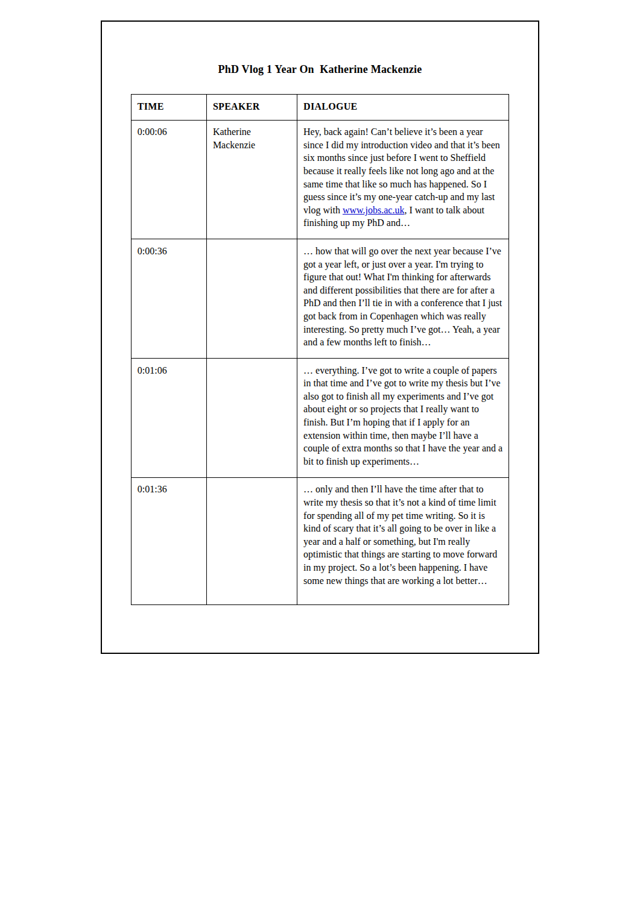PhD Vlog 1 Year On Katherine Mackenzie
| TIME | SPEAKER | DIALOGUE |
| --- | --- | --- |
| 0:00:06 | Katherine Mackenzie | Hey, back again! Can’t believe it’s been a year since I did my introduction video and that it’s been six months since just before I went to Sheffield because it really feels like not long ago and at the same time that like so much has happened. So I guess since it’s my one-year catch-up and my last vlog with www.jobs.ac.uk , I want to talk about finishing up my PhD and… |
| 0:00:36 | | … how that will go over the next year because I’ve got a year left, or just over a year. I'm trying to figure that out! What I'm thinking for afterwards and different possibilities that there are for after a PhD and then I’ll tie in with a conference that I just got back from in Copenhagen which was really interesting. So pretty much I’ve got… Yeah, a year and a few months left to finish… |
| 0:01:06 | | … everything. I’ve got to write a couple of papers in that time and I’ve got to write my thesis but I’ve also got to finish all my experiments and I’ve got about eight or so projects that I really want to finish. But I’m hoping that if I apply for an extension within time, then maybe I’ll have a couple of extra months so that I have the year and a bit to finish up experiments… |
| 0:01:36 | | … only and then I’ll have the time after that to write my thesis so that it’s not a kind of time limit for spending all of my pet time writing. So it is kind of scary that it’s all going to be over in like a year and a half or something, but I'm really optimistic that things are starting to move forward in my project. So a lot’s been happening. I have some new things that are working a lot better… |